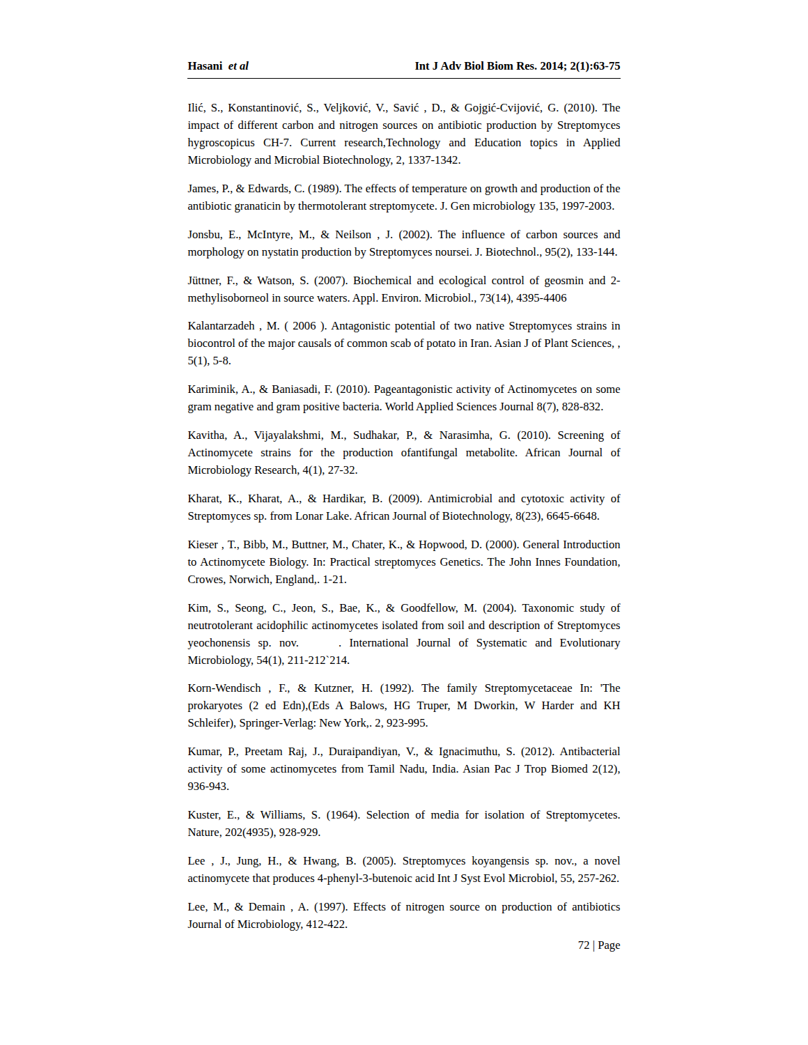Hasani et al Int J Adv Biol Biom Res. 2014; 2(1):63-75
Ilić, S., Konstantinović, S., Veljković, V., Savić , D., & Gojgić-Cvijović, G. (2010). The impact of different carbon and nitrogen sources on antibiotic production by Streptomyces hygroscopicus CH-7. Current research,Technology and Education topics in Applied Microbiology and Microbial Biotechnology, 2, 1337-1342.
James, P., & Edwards, C. (1989). The effects of temperature on growth and production of the antibiotic granaticin by thermotolerant streptomycete. J. Gen microbiology 135, 1997-2003.
Jonsbu, E., McIntyre, M., & Neilson , J. (2002). The influence of carbon sources and morphology on nystatin production by Streptomyces noursei. J. Biotechnol., 95(2), 133-144.
Jüttner, F., & Watson, S. (2007). Biochemical and ecological control of geosmin and 2-methylisoborneol in source waters. Appl. Environ. Microbiol., 73(14), 4395-4406
Kalantarzadeh , M. ( 2006 ). Antagonistic potential of two native Streptomyces strains in biocontrol of the major causals of common scab of potato in Iran. Asian J of Plant Sciences, , 5(1), 5-8.
Kariminik, A., & Baniasadi, F. (2010). Pageantagonistic activity of Actinomycetes on some gram negative and gram positive bacteria. World Applied Sciences Journal 8(7), 828-832.
Kavitha, A., Vijayalakshmi, M., Sudhakar, P., & Narasimha, G. (2010). Screening of Actinomycete strains for the production ofantifungal metabolite. African Journal of Microbiology Research, 4(1), 27-32.
Kharat, K., Kharat, A., & Hardikar, B. (2009). Antimicrobial and cytotoxic activity of Streptomyces sp. from Lonar Lake. African Journal of Biotechnology, 8(23), 6645-6648.
Kieser , T., Bibb, M., Buttner, M., Chater, K., & Hopwood, D. (2000). General Introduction to Actinomycete Biology. In: Practical streptomyces Genetics. The John Innes Foundation, Crowes, Norwich, England,. 1-21.
Kim, S., Seong, C., Jeon, S., Bae, K., & Goodfellow, M. (2004). Taxonomic study of neutrotolerant acidophilic actinomycetes isolated from soil and description of Streptomyces yeochonensis sp. nov. . International Journal of Systematic and Evolutionary Microbiology, 54(1), 211-212`214.
Korn-Wendisch , F., & Kutzner, H. (1992). The family Streptomycetaceae In: 'The prokaryotes (2 ed Edn),(Eds A Balows, HG Truper, M Dworkin, W Harder and KH Schleifer), Springer-Verlag: New York,. 2, 923-995.
Kumar, P., Preetam Raj, J., Duraipandiyan, V., & Ignacimuthu, S. (2012). Antibacterial activity of some actinomycetes from Tamil Nadu, India. Asian Pac J Trop Biomed 2(12), 936-943.
Kuster, E., & Williams, S. (1964). Selection of media for isolation of Streptomycetes. Nature, 202(4935), 928-929.
Lee , J., Jung, H., & Hwang, B. (2005). Streptomyces koyangensis sp. nov., a novel actinomycete that produces 4-phenyl-3-butenoic acid Int J Syst Evol Microbiol, 55, 257-262.
Lee, M., & Demain , A. (1997). Effects of nitrogen source on production of antibiotics Journal of Microbiology, 412-422.
72 | Page